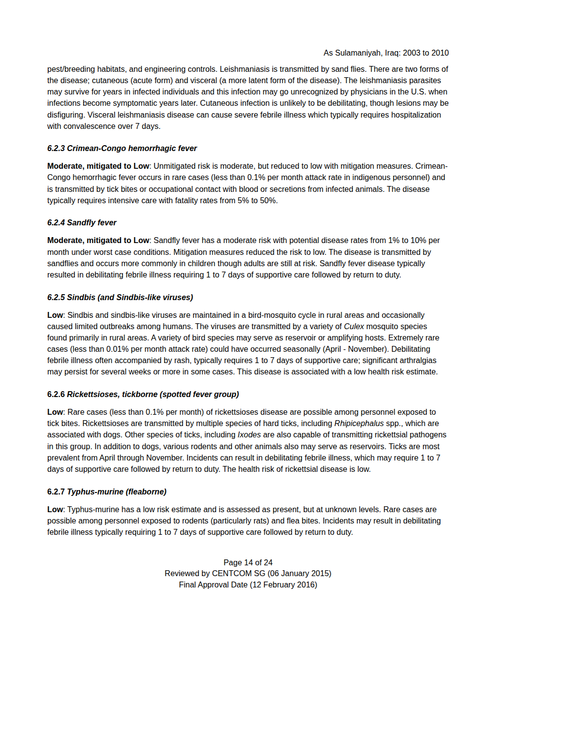As Sulamaniyah, Iraq: 2003 to 2010
pest/breeding habitats, and engineering controls. Leishmaniasis is transmitted by sand flies. There are two forms of the disease; cutaneous (acute form) and visceral (a more latent form of the disease). The leishmaniasis parasites may survive for years in infected individuals and this infection may go unrecognized by physicians in the U.S. when infections become symptomatic years later. Cutaneous infection is unlikely to be debilitating, though lesions may be disfiguring. Visceral leishmaniasis disease can cause severe febrile illness which typically requires hospitalization with convalescence over 7 days.
6.2.3 Crimean-Congo hemorrhagic fever
Moderate, mitigated to Low: Unmitigated risk is moderate, but reduced to low with mitigation measures. Crimean-Congo hemorrhagic fever occurs in rare cases (less than 0.1% per month attack rate in indigenous personnel) and is transmitted by tick bites or occupational contact with blood or secretions from infected animals. The disease typically requires intensive care with fatality rates from 5% to 50%.
6.2.4 Sandfly fever
Moderate, mitigated to Low: Sandfly fever has a moderate risk with potential disease rates from 1% to 10% per month under worst case conditions. Mitigation measures reduced the risk to low. The disease is transmitted by sandflies and occurs more commonly in children though adults are still at risk. Sandfly fever disease typically resulted in debilitating febrile illness requiring 1 to 7 days of supportive care followed by return to duty.
6.2.5 Sindbis (and Sindbis-like viruses)
Low: Sindbis and sindbis-like viruses are maintained in a bird-mosquito cycle in rural areas and occasionally caused limited outbreaks among humans. The viruses are transmitted by a variety of Culex mosquito species found primarily in rural areas. A variety of bird species may serve as reservoir or amplifying hosts. Extremely rare cases (less than 0.01% per month attack rate) could have occurred seasonally (April - November). Debilitating febrile illness often accompanied by rash, typically requires 1 to 7 days of supportive care; significant arthralgias may persist for several weeks or more in some cases. This disease is associated with a low health risk estimate.
6.2.6 Rickettsioses, tickborne (spotted fever group)
Low: Rare cases (less than 0.1% per month) of rickettsioses disease are possible among personnel exposed to tick bites. Rickettsioses are transmitted by multiple species of hard ticks, including Rhipicephalus spp., which are associated with dogs. Other species of ticks, including Ixodes are also capable of transmitting rickettsial pathogens in this group. In addition to dogs, various rodents and other animals also may serve as reservoirs. Ticks are most prevalent from April through November. Incidents can result in debilitating febrile illness, which may require 1 to 7 days of supportive care followed by return to duty. The health risk of rickettsial disease is low.
6.2.7 Typhus-murine (fleaborne)
Low: Typhus-murine has a low risk estimate and is assessed as present, but at unknown levels. Rare cases are possible among personnel exposed to rodents (particularly rats) and flea bites. Incidents may result in debilitating febrile illness typically requiring 1 to 7 days of supportive care followed by return to duty.
Page 14 of 24
Reviewed by CENTCOM SG (06 January 2015)
Final Approval Date (12 February 2016)